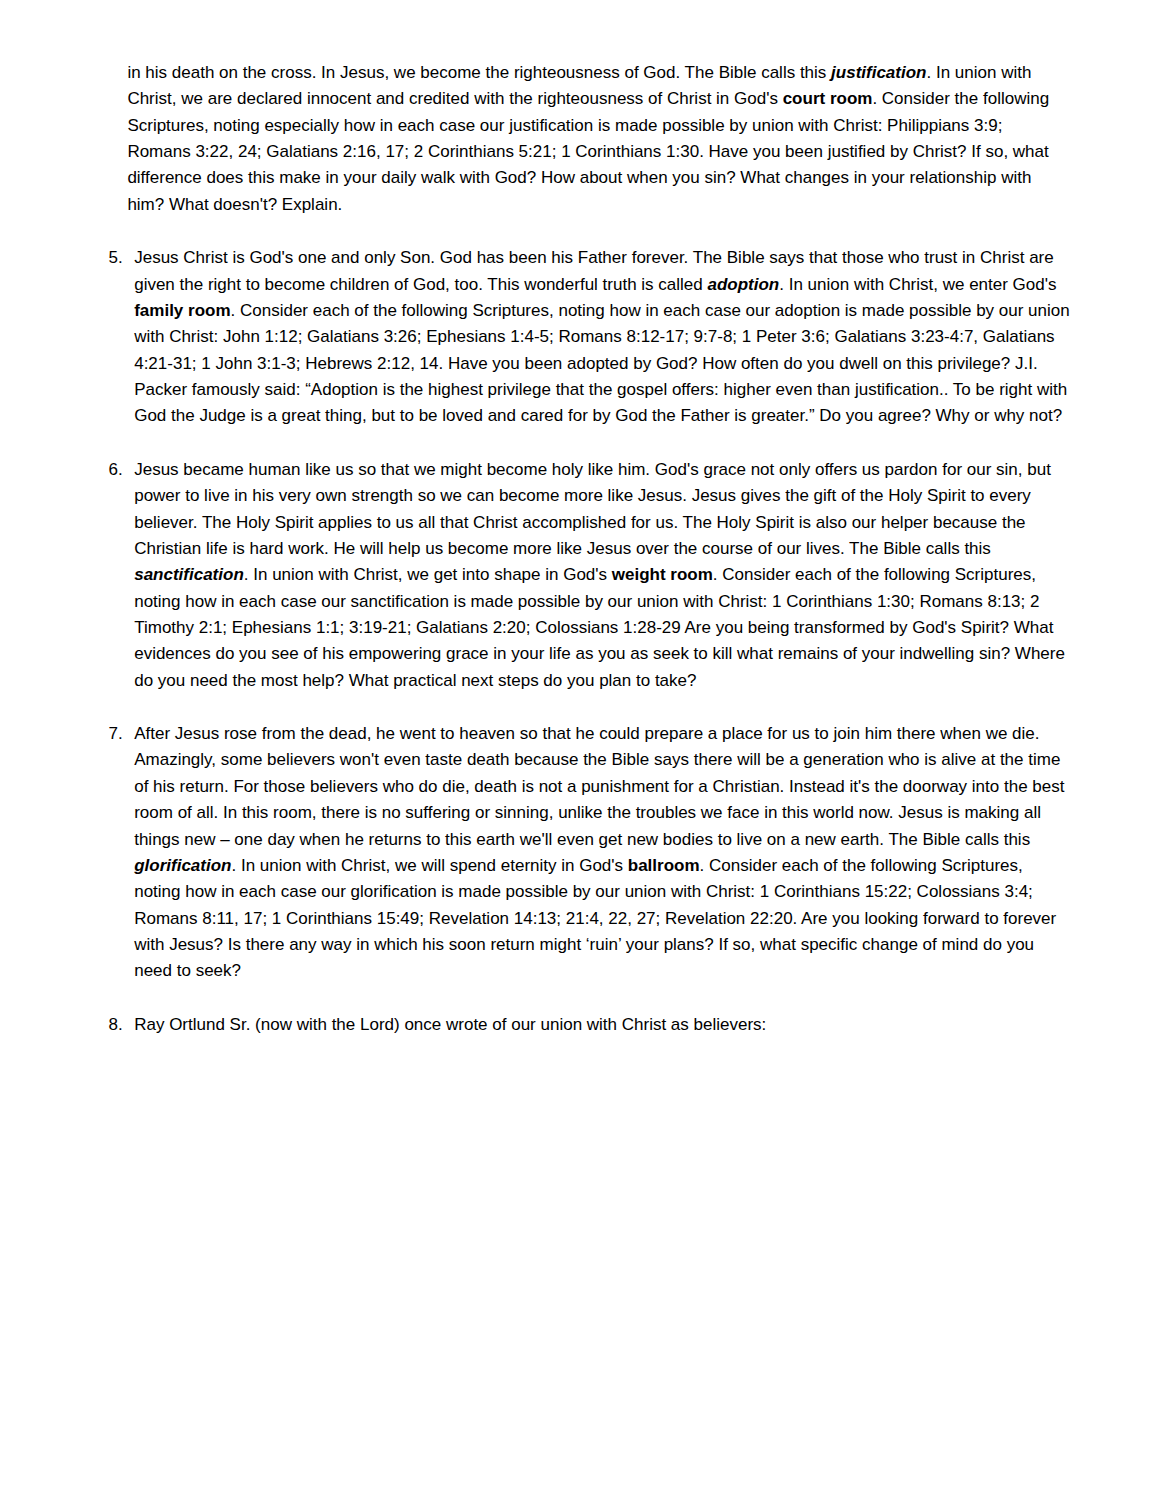in his death on the cross. In Jesus, we become the righteousness of God. The Bible calls this justification. In union with Christ, we are declared innocent and credited with the righteousness of Christ in God's court room. Consider the following Scriptures, noting especially how in each case our justification is made possible by union with Christ: Philippians 3:9; Romans 3:22, 24; Galatians 2:16, 17; 2 Corinthians 5:21; 1 Corinthians 1:30. Have you been justified by Christ? If so, what difference does this make in your daily walk with God? How about when you sin? What changes in your relationship with him? What doesn't? Explain.
Jesus Christ is God's one and only Son. God has been his Father forever. The Bible says that those who trust in Christ are given the right to become children of God, too. This wonderful truth is called adoption. In union with Christ, we enter God's family room. Consider each of the following Scriptures, noting how in each case our adoption is made possible by our union with Christ: John 1:12; Galatians 3:26; Ephesians 1:4-5; Romans 8:12-17; 9:7-8; 1 Peter 3:6; Galatians 3:23-4:7, Galatians 4:21-31; 1 John 3:1-3; Hebrews 2:12, 14. Have you been adopted by God? How often do you dwell on this privilege? J.I. Packer famously said: “Adoption is the highest privilege that the gospel offers: higher even than justification.. To be right with God the Judge is a great thing, but to be loved and cared for by God the Father is greater.” Do you agree? Why or why not?
Jesus became human like us so that we might become holy like him. God's grace not only offers us pardon for our sin, but power to live in his very own strength so we can become more like Jesus. Jesus gives the gift of the Holy Spirit to every believer. The Holy Spirit applies to us all that Christ accomplished for us. The Holy Spirit is also our helper because the Christian life is hard work. He will help us become more like Jesus over the course of our lives. The Bible calls this sanctification. In union with Christ, we get into shape in God's weight room. Consider each of the following Scriptures, noting how in each case our sanctification is made possible by our union with Christ: 1 Corinthians 1:30; Romans 8:13; 2 Timothy 2:1; Ephesians 1:1; 3:19-21; Galatians 2:20; Colossians 1:28-29 Are you being transformed by God's Spirit? What evidences do you see of his empowering grace in your life as you as seek to kill what remains of your indwelling sin? Where do you need the most help? What practical next steps do you plan to take?
After Jesus rose from the dead, he went to heaven so that he could prepare a place for us to join him there when we die. Amazingly, some believers won't even taste death because the Bible says there will be a generation who is alive at the time of his return. For those believers who do die, death is not a punishment for a Christian. Instead it's the doorway into the best room of all. In this room, there is no suffering or sinning, unlike the troubles we face in this world now. Jesus is making all things new – one day when he returns to this earth we'll even get new bodies to live on a new earth. The Bible calls this glorification. In union with Christ, we will spend eternity in God's ballroom. Consider each of the following Scriptures, noting how in each case our glorification is made possible by our union with Christ: 1 Corinthians 15:22; Colossians 3:4; Romans 8:11, 17; 1 Corinthians 15:49; Revelation 14:13; 21:4, 22, 27; Revelation 22:20. Are you looking forward to forever with Jesus? Is there any way in which his soon return might ‘ruin’ your plans? If so, what specific change of mind do you need to seek?
Ray Ortlund Sr. (now with the Lord) once wrote of our union with Christ as believers: